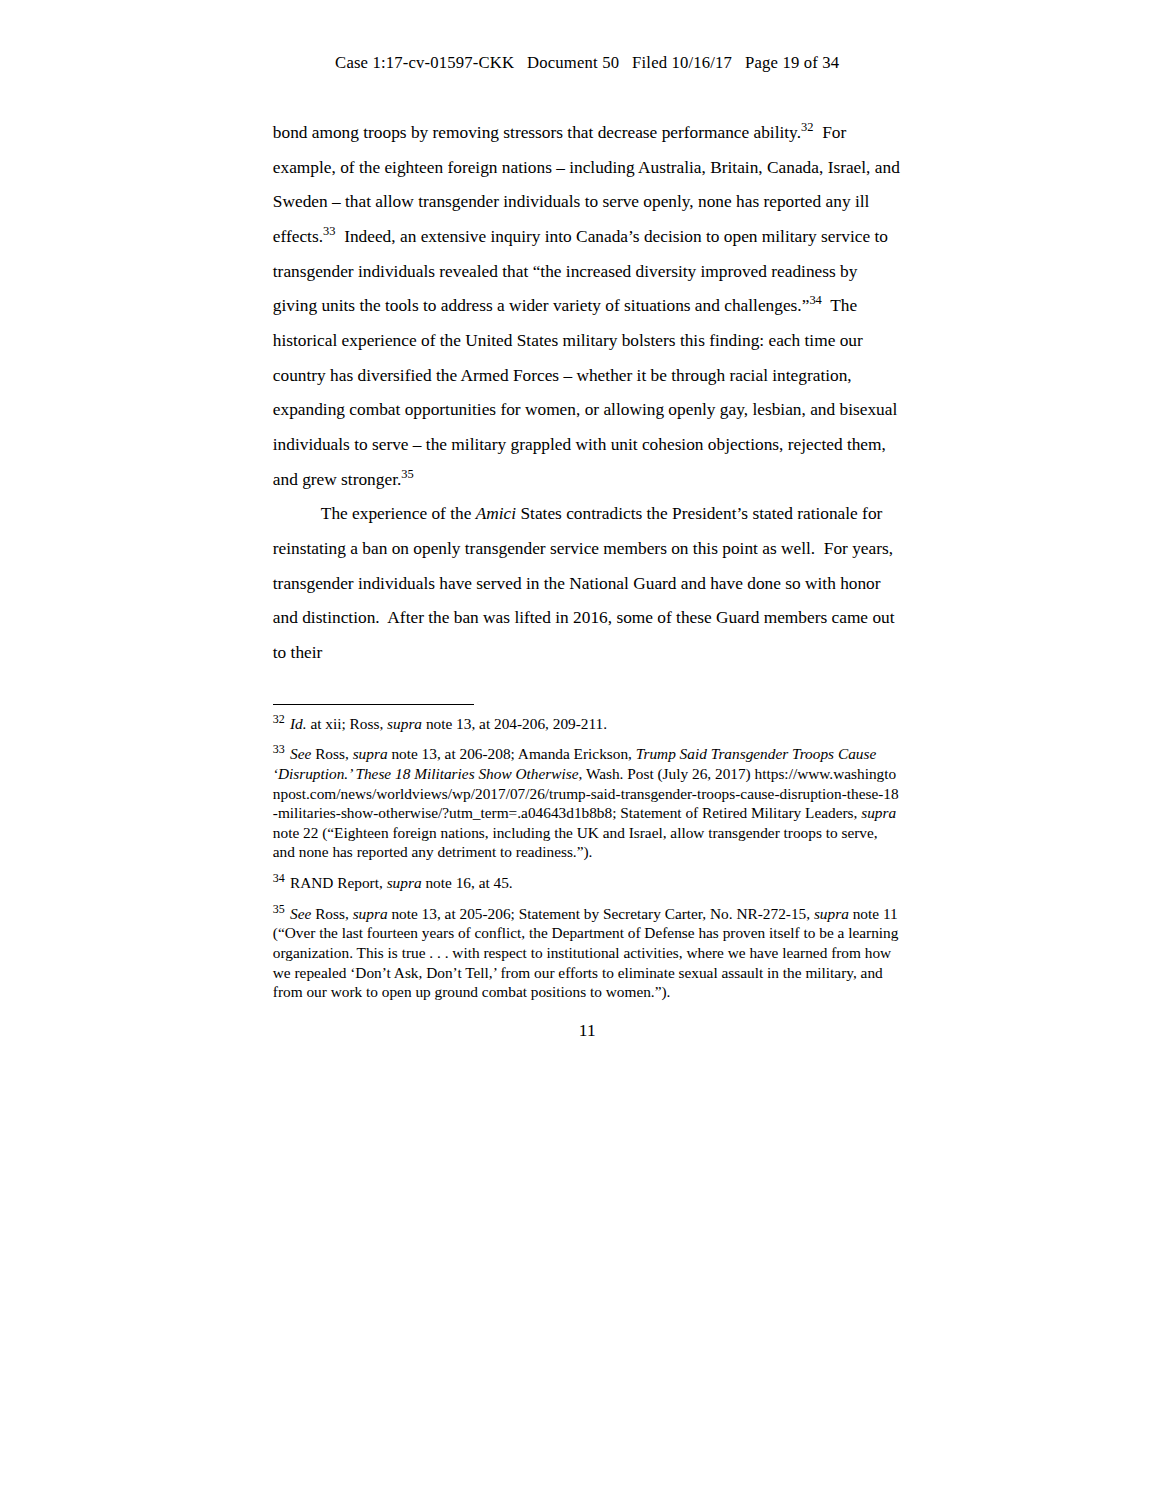Case 1:17-cv-01597-CKK Document 50 Filed 10/16/17 Page 19 of 34
bond among troops by removing stressors that decrease performance ability.32 For example, of the eighteen foreign nations – including Australia, Britain, Canada, Israel, and Sweden – that allow transgender individuals to serve openly, none has reported any ill effects.33 Indeed, an extensive inquiry into Canada’s decision to open military service to transgender individuals revealed that “the increased diversity improved readiness by giving units the tools to address a wider variety of situations and challenges.”34 The historical experience of the United States military bolsters this finding: each time our country has diversified the Armed Forces – whether it be through racial integration, expanding combat opportunities for women, or allowing openly gay, lesbian, and bisexual individuals to serve – the military grappled with unit cohesion objections, rejected them, and grew stronger.35
The experience of the Amici States contradicts the President’s stated rationale for reinstating a ban on openly transgender service members on this point as well. For years, transgender individuals have served in the National Guard and have done so with honor and distinction. After the ban was lifted in 2016, some of these Guard members came out to their
32 Id. at xii; Ross, supra note 13, at 204-206, 209-211.
33 See Ross, supra note 13, at 206-208; Amanda Erickson, Trump Said Transgender Troops Cause ‘Disruption.’ These 18 Militaries Show Otherwise, Wash. Post (July 26, 2017) https://www.washingtonpost.com/news/worldviews/wp/2017/07/26/trump-said-transgender-troops-cause-disruption-these-18-militaries-show-otherwise/?utm_term=.a04643d1b8b8; Statement of Retired Military Leaders, supra note 22 (“Eighteen foreign nations, including the UK and Israel, allow transgender troops to serve, and none has reported any detriment to readiness.”).
34 RAND Report, supra note 16, at 45.
35 See Ross, supra note 13, at 205-206; Statement by Secretary Carter, No. NR-272-15, supra note 11 (“Over the last fourteen years of conflict, the Department of Defense has proven itself to be a learning organization. This is true . . . with respect to institutional activities, where we have learned from how we repealed ‘Don’t Ask, Don’t Tell,’ from our efforts to eliminate sexual assault in the military, and from our work to open up ground combat positions to women.”).
11